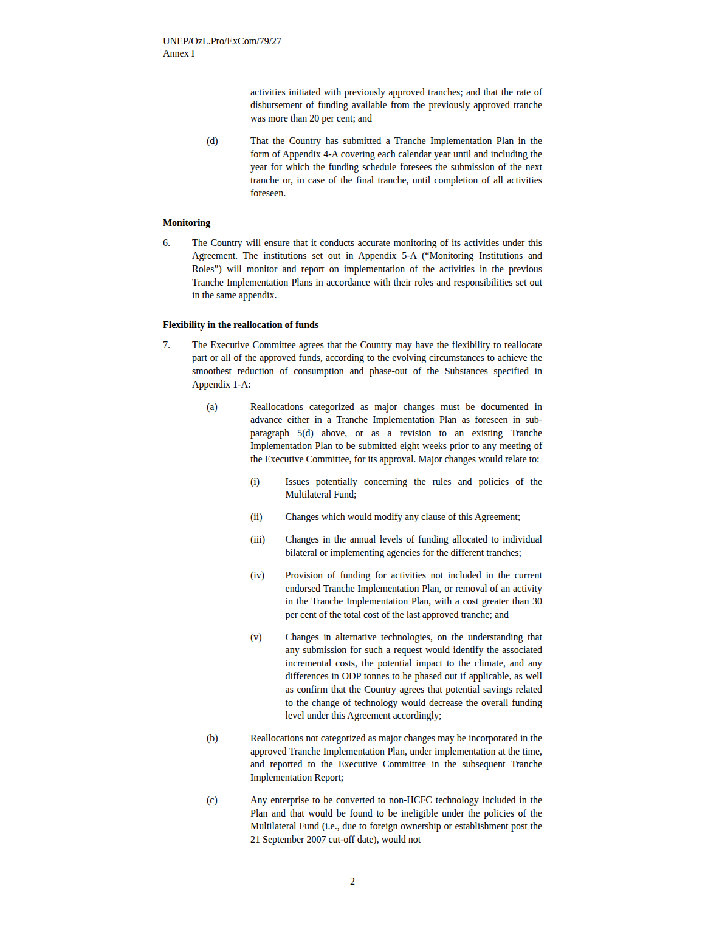UNEP/OzL.Pro/ExCom/79/27
Annex I
activities initiated with previously approved tranches; and that the rate of disbursement of funding available from the previously approved tranche was more than 20 per cent; and
(d) That the Country has submitted a Tranche Implementation Plan in the form of Appendix 4-A covering each calendar year until and including the year for which the funding schedule foresees the submission of the next tranche or, in case of the final tranche, until completion of all activities foreseen.
Monitoring
6. The Country will ensure that it conducts accurate monitoring of its activities under this Agreement. The institutions set out in Appendix 5-A (“Monitoring Institutions and Roles”) will monitor and report on implementation of the activities in the previous Tranche Implementation Plans in accordance with their roles and responsibilities set out in the same appendix.
Flexibility in the reallocation of funds
7. The Executive Committee agrees that the Country may have the flexibility to reallocate part or all of the approved funds, according to the evolving circumstances to achieve the smoothest reduction of consumption and phase-out of the Substances specified in Appendix 1-A:
(a) Reallocations categorized as major changes must be documented in advance either in a Tranche Implementation Plan as foreseen in sub-paragraph 5(d) above, or as a revision to an existing Tranche Implementation Plan to be submitted eight weeks prior to any meeting of the Executive Committee, for its approval. Major changes would relate to:
(i) Issues potentially concerning the rules and policies of the Multilateral Fund;
(ii) Changes which would modify any clause of this Agreement;
(iii) Changes in the annual levels of funding allocated to individual bilateral or implementing agencies for the different tranches;
(iv) Provision of funding for activities not included in the current endorsed Tranche Implementation Plan, or removal of an activity in the Tranche Implementation Plan, with a cost greater than 30 per cent of the total cost of the last approved tranche; and
(v) Changes in alternative technologies, on the understanding that any submission for such a request would identify the associated incremental costs, the potential impact to the climate, and any differences in ODP tonnes to be phased out if applicable, as well as confirm that the Country agrees that potential savings related to the change of technology would decrease the overall funding level under this Agreement accordingly;
(b) Reallocations not categorized as major changes may be incorporated in the approved Tranche Implementation Plan, under implementation at the time, and reported to the Executive Committee in the subsequent Tranche Implementation Report;
(c) Any enterprise to be converted to non-HCFC technology included in the Plan and that would be found to be ineligible under the policies of the Multilateral Fund (i.e., due to foreign ownership or establishment post the 21 September 2007 cut-off date), would not
2